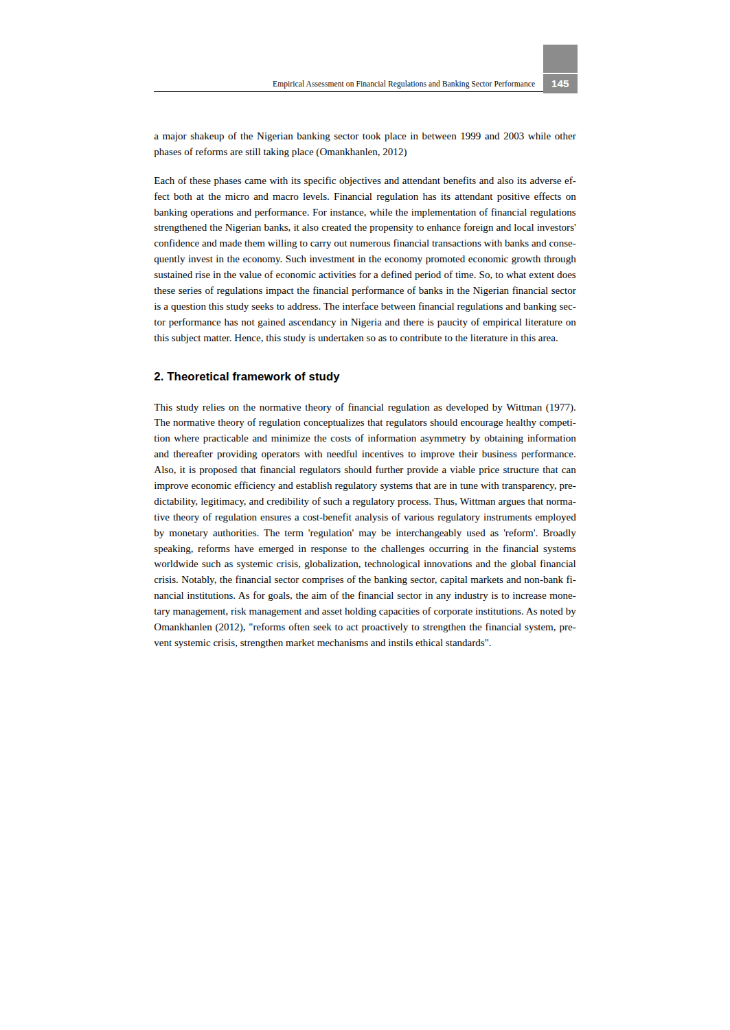Empirical Assessment on Financial Regulations and Banking Sector Performance
145
a major shakeup of the Nigerian banking sector took place in between 1999 and 2003 while other phases of reforms are still taking place (Omankhanlen, 2012)
Each of these phases came with its specific objectives and attendant benefits and also its adverse effect both at the micro and macro levels. Financial regulation has its attendant positive effects on banking operations and performance. For instance, while the implementation of financial regulations strengthened the Nigerian banks, it also created the propensity to enhance foreign and local investors' confidence and made them willing to carry out numerous financial transactions with banks and consequently invest in the economy. Such investment in the economy promoted economic growth through sustained rise in the value of economic activities for a defined period of time. So, to what extent does these series of regulations impact the financial performance of banks in the Nigerian financial sector is a question this study seeks to address. The interface between financial regulations and banking sector performance has not gained ascendancy in Nigeria and there is paucity of empirical literature on this subject matter. Hence, this study is undertaken so as to contribute to the literature in this area.
2. Theoretical framework of study
This study relies on the normative theory of financial regulation as developed by Wittman (1977). The normative theory of regulation conceptualizes that regulators should encourage healthy competition where practicable and minimize the costs of information asymmetry by obtaining information and thereafter providing operators with needful incentives to improve their business performance. Also, it is proposed that financial regulators should further provide a viable price structure that can improve economic efficiency and establish regulatory systems that are in tune with transparency, predictability, legitimacy, and credibility of such a regulatory process. Thus, Wittman argues that normative theory of regulation ensures a cost-benefit analysis of various regulatory instruments employed by monetary authorities. The term 'regulation' may be interchangeably used as 'reform'. Broadly speaking, reforms have emerged in response to the challenges occurring in the financial systems worldwide such as systemic crisis, globalization, technological innovations and the global financial crisis. Notably, the financial sector comprises of the banking sector, capital markets and non-bank financial institutions. As for goals, the aim of the financial sector in any industry is to increase monetary management, risk management and asset holding capacities of corporate institutions. As noted by Omankhanlen (2012), "reforms often seek to act proactively to strengthen the financial system, prevent systemic crisis, strengthen market mechanisms and instils ethical standards".